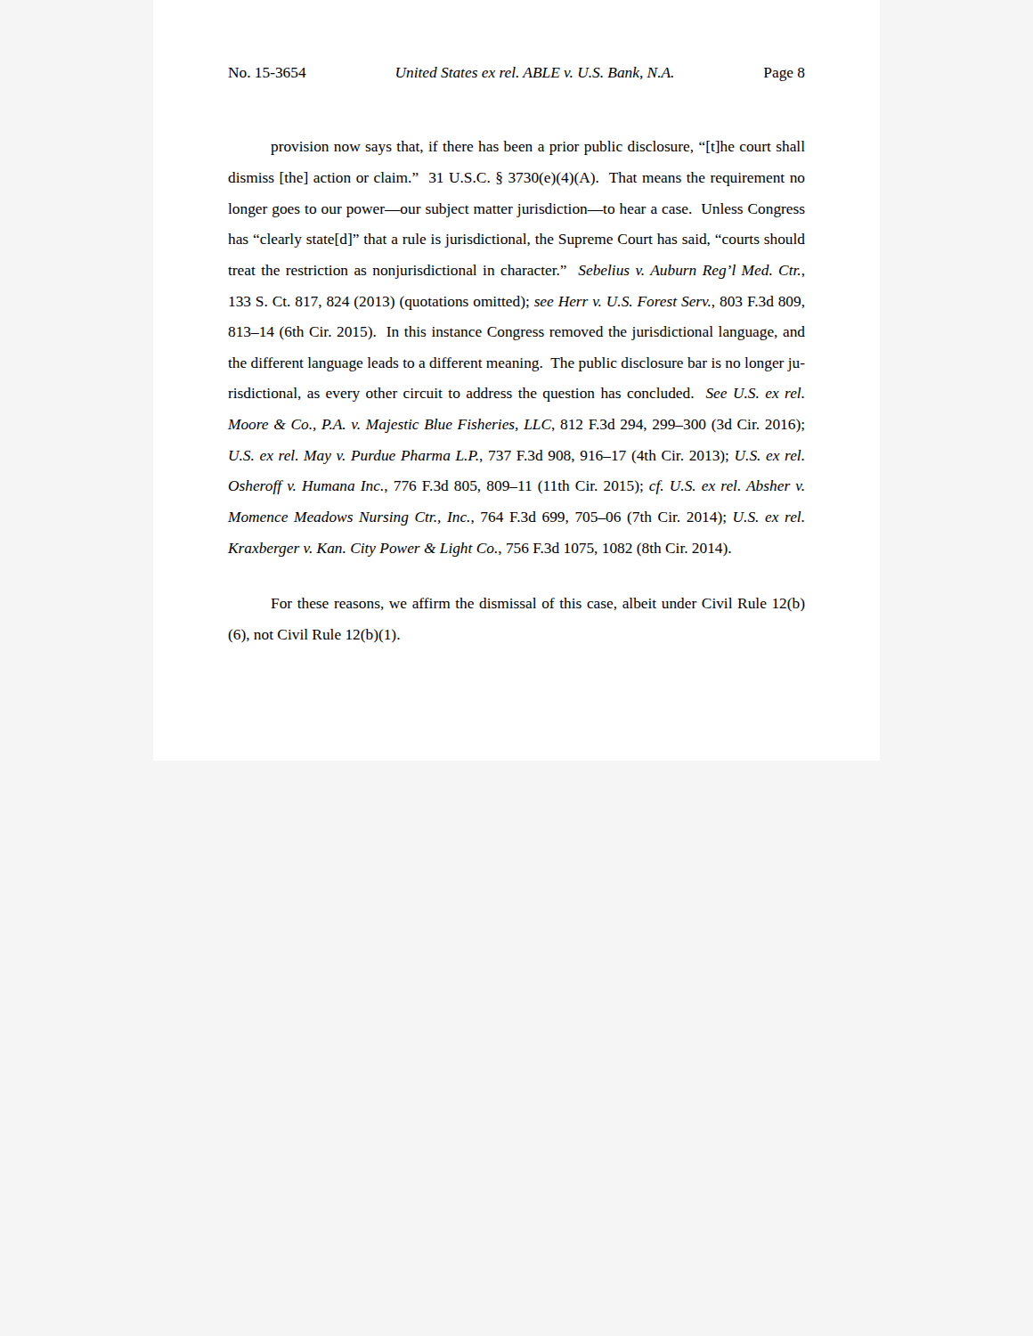No. 15-3654 United States ex rel. ABLE v. U.S. Bank, N.A. Page 8
provision now says that, if there has been a prior public disclosure, “[t]he court shall dismiss [the] action or claim.” 31 U.S.C. § 3730(e)(4)(A). That means the requirement no longer goes to our power—our subject matter jurisdiction—to hear a case. Unless Congress has “clearly state[d]” that a rule is jurisdictional, the Supreme Court has said, “courts should treat the restriction as nonjurisdictional in character.” Sebelius v. Auburn Reg’l Med. Ctr., 133 S. Ct. 817, 824 (2013) (quotations omitted); see Herr v. U.S. Forest Serv., 803 F.3d 809, 813–14 (6th Cir. 2015). In this instance Congress removed the jurisdictional language, and the different language leads to a different meaning. The public disclosure bar is no longer jurisdictional, as every other circuit to address the question has concluded. See U.S. ex rel. Moore & Co., P.A. v. Majestic Blue Fisheries, LLC, 812 F.3d 294, 299–300 (3d Cir. 2016); U.S. ex rel. May v. Purdue Pharma L.P., 737 F.3d 908, 916–17 (4th Cir. 2013); U.S. ex rel. Osheroff v. Humana Inc., 776 F.3d 805, 809–11 (11th Cir. 2015); cf. U.S. ex rel. Absher v. Momence Meadows Nursing Ctr., Inc., 764 F.3d 699, 705–06 (7th Cir. 2014); U.S. ex rel. Kraxberger v. Kan. City Power & Light Co., 756 F.3d 1075, 1082 (8th Cir. 2014).
For these reasons, we affirm the dismissal of this case, albeit under Civil Rule 12(b)(6), not Civil Rule 12(b)(1).